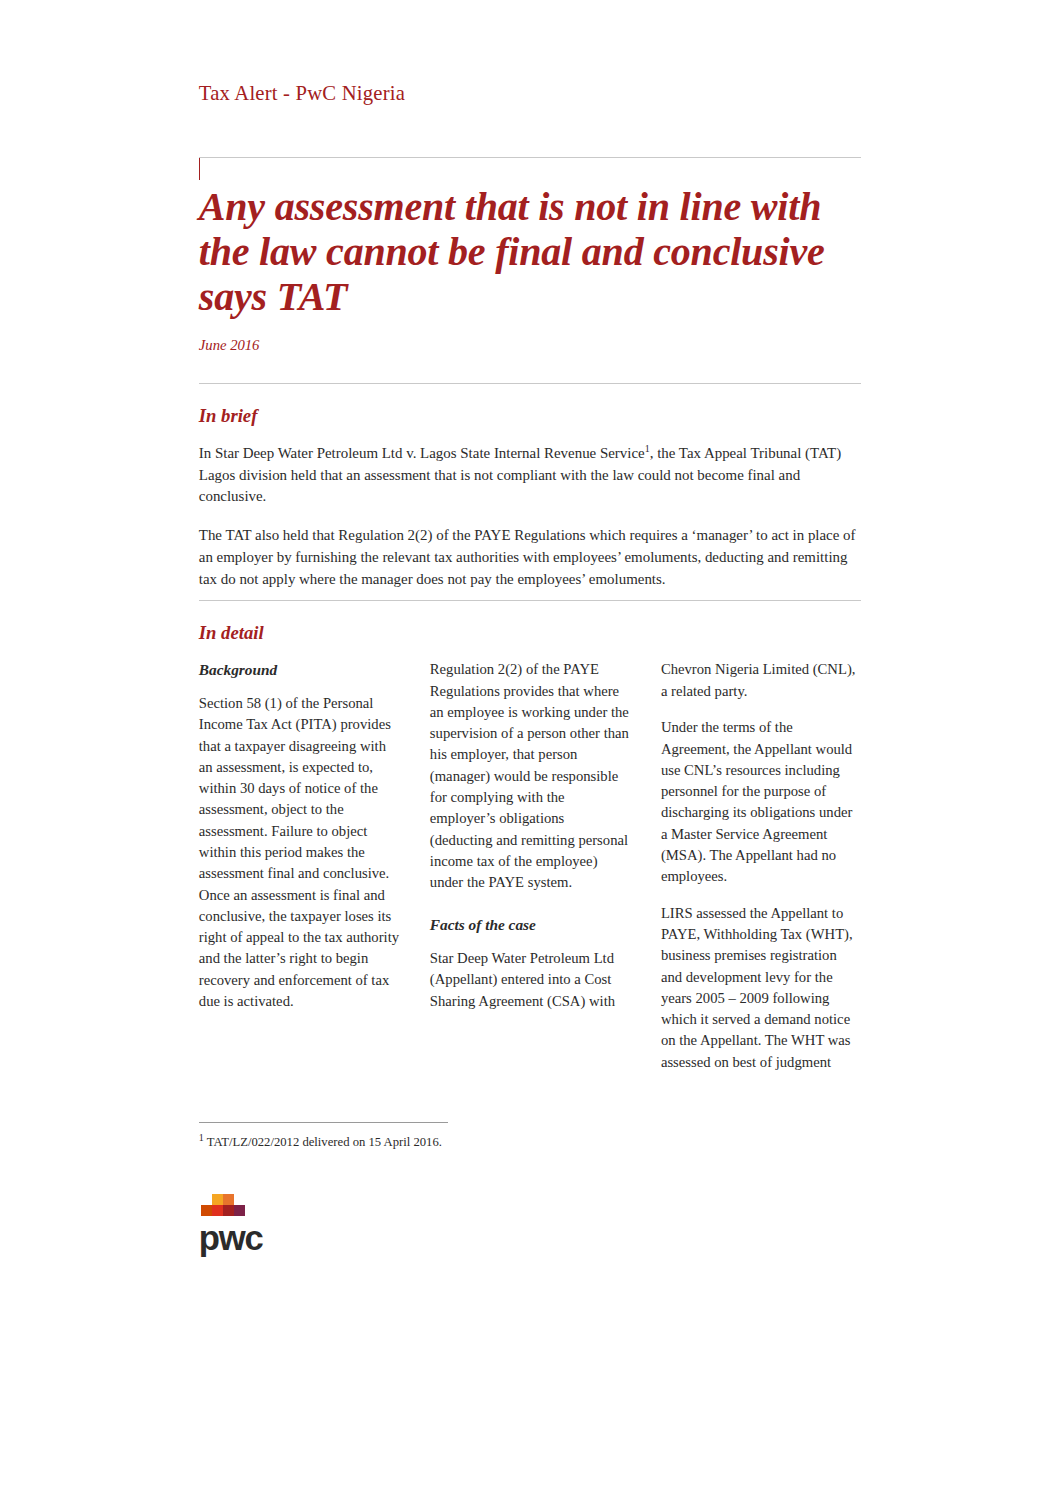Tax Alert - PwC Nigeria
Any assessment that is not in line with the law cannot be final and conclusive says TAT
June 2016
In brief
In Star Deep Water Petroleum Ltd v. Lagos State Internal Revenue Service1, the Tax Appeal Tribunal (TAT) Lagos division held that an assessment that is not compliant with the law could not become final and conclusive.
The TAT also held that Regulation 2(2) of the PAYE Regulations which requires a ‘manager’ to act in place of an employer by furnishing the relevant tax authorities with employees’ emoluments, deducting and remitting tax do not apply where the manager does not pay the employees’ emoluments.
In detail
Background
Section 58 (1) of the Personal Income Tax Act (PITA) provides that a taxpayer disagreeing with an assessment, is expected to, within 30 days of notice of the assessment, object to the assessment. Failure to object within this period makes the assessment final and conclusive. Once an assessment is final and conclusive, the taxpayer loses its right of appeal to the tax authority and the latter’s right to begin recovery and enforcement of tax due is activated.
Regulation 2(2) of the PAYE Regulations provides that where an employee is working under the supervision of a person other than his employer, that person (manager) would be responsible for complying with the employer’s obligations (deducting and remitting personal income tax of the employee) under the PAYE system.
Facts of the case
Star Deep Water Petroleum Ltd (Appellant) entered into a Cost Sharing Agreement (CSA) with
Chevron Nigeria Limited (CNL), a related party.
Under the terms of the Agreement, the Appellant would use CNL’s resources including personnel for the purpose of discharging its obligations under a Master Service Agreement (MSA). The Appellant had no employees.
LIRS assessed the Appellant to PAYE, Withholding Tax (WHT), business premises registration and development levy for the years 2005 – 2009 following which it served a demand notice on the Appellant. The WHT was assessed on best of judgment
1 TAT/LZ/022/2012 delivered on 15 April 2016.
pwc